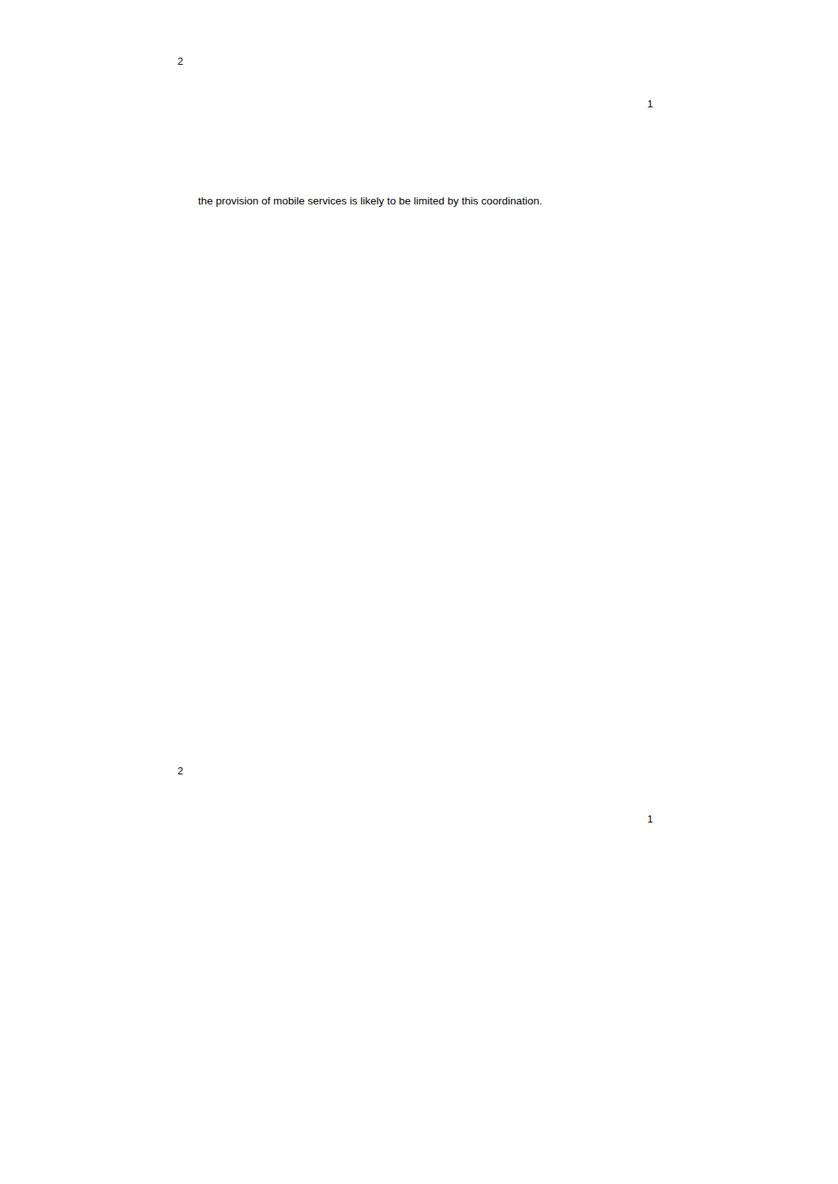2
1
the provision of mobile services is likely to be limited by this coordination.
2
1